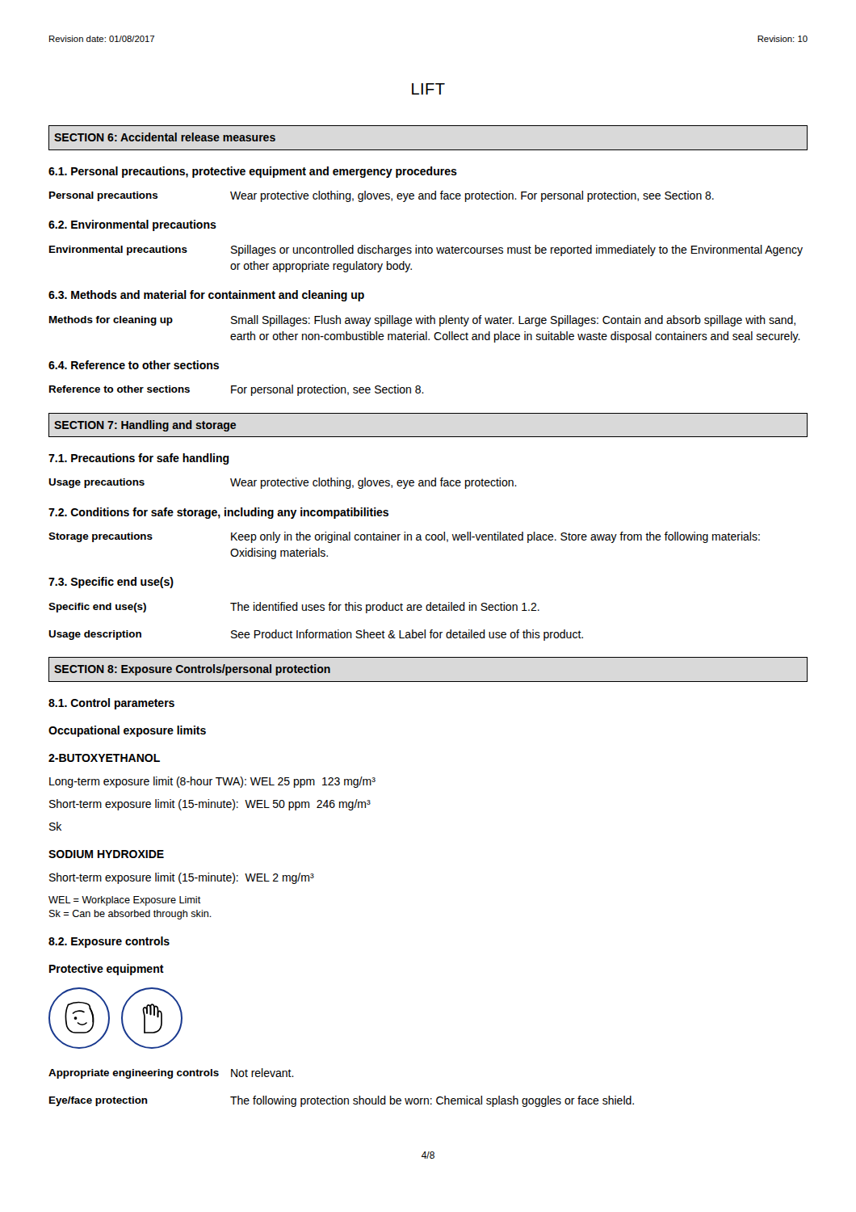Revision date: 01/08/2017
Revision: 10
LIFT
SECTION 6: Accidental release measures
6.1. Personal precautions, protective equipment and emergency procedures
Personal precautions
Wear protective clothing, gloves, eye and face protection. For personal protection, see Section 8.
6.2. Environmental precautions
Environmental precautions
Spillages or uncontrolled discharges into watercourses must be reported immediately to the Environmental Agency or other appropriate regulatory body.
6.3. Methods and material for containment and cleaning up
Methods for cleaning up
Small Spillages: Flush away spillage with plenty of water. Large Spillages: Contain and absorb spillage with sand, earth or other non-combustible material. Collect and place in suitable waste disposal containers and seal securely.
6.4. Reference to other sections
Reference to other sections
For personal protection, see Section 8.
SECTION 7: Handling and storage
7.1. Precautions for safe handling
Usage precautions
Wear protective clothing, gloves, eye and face protection.
7.2. Conditions for safe storage, including any incompatibilities
Storage precautions
Keep only in the original container in a cool, well-ventilated place. Store away from the following materials: Oxidising materials.
7.3. Specific end use(s)
Specific end use(s)
The identified uses for this product are detailed in Section 1.2.
Usage description
See Product Information Sheet & Label for detailed use of this product.
SECTION 8: Exposure Controls/personal protection
8.1. Control parameters
Occupational exposure limits
2-BUTOXYETHANOL
Long-term exposure limit (8-hour TWA): WEL 25 ppm 123 mg/m³
Short-term exposure limit (15-minute): WEL 50 ppm 246 mg/m³
Sk
SODIUM HYDROXIDE
Short-term exposure limit (15-minute): WEL 2 mg/m³
WEL = Workplace Exposure Limit
Sk = Can be absorbed through skin.
8.2. Exposure controls
Protective equipment
Appropriate engineering controls
Not relevant.
Eye/face protection
The following protection should be worn: Chemical splash goggles or face shield.
4/8